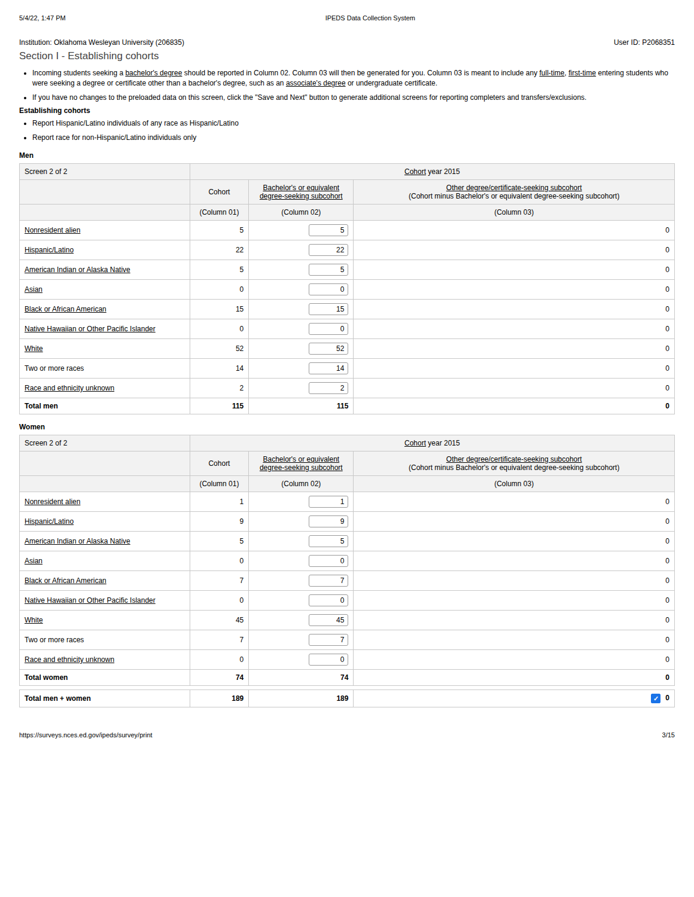5/4/22, 1:47 PM
IPEDS Data Collection System
Institution: Oklahoma Wesleyan University (206835)
User ID: P2068351
Section I - Establishing cohorts
Incoming students seeking a bachelor's degree should be reported in Column 02. Column 03 will then be generated for you. Column 03 is meant to include any full-time, first-time entering students who were seeking a degree or certificate other than a bachelor's degree, such as an associate's degree or undergraduate certificate.
If you have no changes to the preloaded data on this screen, click the "Save and Next" button to generate additional screens for reporting completers and transfers/exclusions.
Establishing cohorts
Report Hispanic/Latino individuals of any race as Hispanic/Latino
Report race for non-Hispanic/Latino individuals only
Men
| Screen 2 of 2 | Cohort year 2015 |
| --- | --- |
| | Cohort | Bachelor's or equivalent degree-seeking subcohort | Other degree/certificate-seeking subcohort (Cohort minus Bachelor's or equivalent degree-seeking subcohort) |
| | (Column 01) | (Column 02) | (Column 03) |
| Nonresident alien | 5 | 5 | 0 |
| Hispanic/Latino | 22 | 22 | 0 |
| American Indian or Alaska Native | 5 | 5 | 0 |
| Asian | 0 | 0 | 0 |
| Black or African American | 15 | 15 | 0 |
| Native Hawaiian or Other Pacific Islander | 0 | 0 | 0 |
| White | 52 | 52 | 0 |
| Two or more races | 14 | 14 | 0 |
| Race and ethnicity unknown | 2 | 2 | 0 |
| Total men | 115 | 115 | 0 |
Women
| Screen 2 of 2 | Cohort year 2015 |
| --- | --- |
| | Cohort | Bachelor's or equivalent degree-seeking subcohort | Other degree/certificate-seeking subcohort (Cohort minus Bachelor's or equivalent degree-seeking subcohort) |
| | (Column 01) | (Column 02) | (Column 03) |
| Nonresident alien | 1 | 1 | 0 |
| Hispanic/Latino | 9 | 9 | 0 |
| American Indian or Alaska Native | 5 | 5 | 0 |
| Asian | 0 | 0 | 0 |
| Black or African American | 7 | 7 | 0 |
| Native Hawaiian or Other Pacific Islander | 0 | 0 | 0 |
| White | 45 | 45 | 0 |
| Two or more races | 7 | 7 | 0 |
| Race and ethnicity unknown | 0 | 0 | 0 |
| Total women | 74 | 74 | 0 |
| Total men + women | 189 | 189 | ✓ 0 |
https://surveys.nces.ed.gov/ipeds/survey/print
3/15